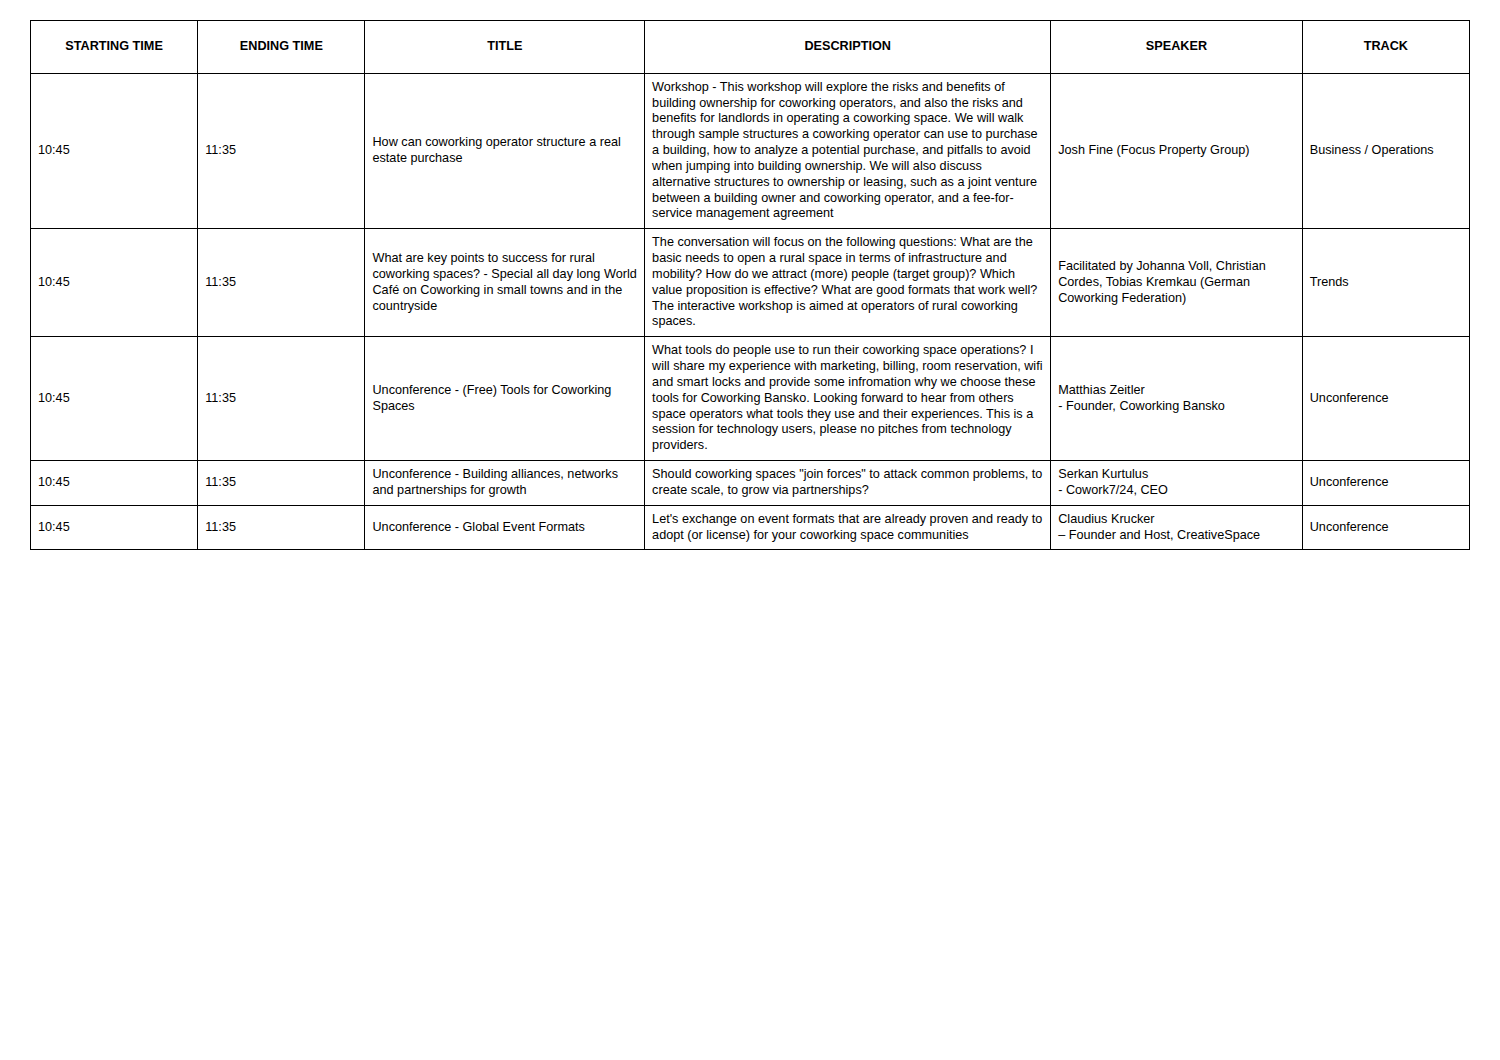| STARTING TIME | ENDING TIME | TITLE | DESCRIPTION | SPEAKER | TRACK |
| --- | --- | --- | --- | --- | --- |
| 10:45 | 11:35 | How can coworking operator structure a real estate purchase | Workshop - This workshop will explore the risks and benefits of building ownership for coworking operators, and also the risks and benefits for landlords in operating a coworking space. We will walk through sample structures a coworking operator can use to purchase a building, how to analyze a potential purchase, and pitfalls to avoid when jumping into building ownership. We will also discuss alternative structures to ownership or leasing, such as a joint venture between a building owner and coworking operator, and a fee-for-service management agreement | Josh Fine (Focus Property Group) | Business / Operations |
| 10:45 | 11:35 | What are key points to success for rural coworking spaces? - Special all day long World Café on Coworking in small towns and in the countryside | The conversation will focus on the following questions: What are the basic needs to open a rural space in terms of infrastructure and mobility? How do we attract (more) people (target group)? Which value proposition is effective? What are good formats that work well? The interactive workshop is aimed at operators of rural coworking spaces. | Facilitated by Johanna Voll, Christian Cordes, Tobias Kremkau (German Coworking Federation) | Trends |
| 10:45 | 11:35 | Unconference - (Free) Tools for Coworking Spaces | What tools do people use to run their coworking space operations? I will share my experience with marketing, billing, room reservation, wifi and smart locks and provide some infromation why we choose these tools for Coworking Bansko. Looking forward to hear from others space operators what tools they use and their experiences. This is a session for technology users, please no pitches from technology providers. | Matthias Zeitler - Founder, Coworking Bansko | Unconference |
| 10:45 | 11:35 | Unconference - Building alliances, networks and partnerships for growth | Should coworking spaces "join forces" to attack common problems, to create scale, to grow via partnerships? | Serkan Kurtulus - Cowork7/24, CEO | Unconference |
| 10:45 | 11:35 | Unconference - Global Event Formats | Let's exchange on event formats that are already proven and ready to adopt (or license) for your coworking space communities | Claudius Krucker – Founder and Host, CreativeSpace | Unconference |